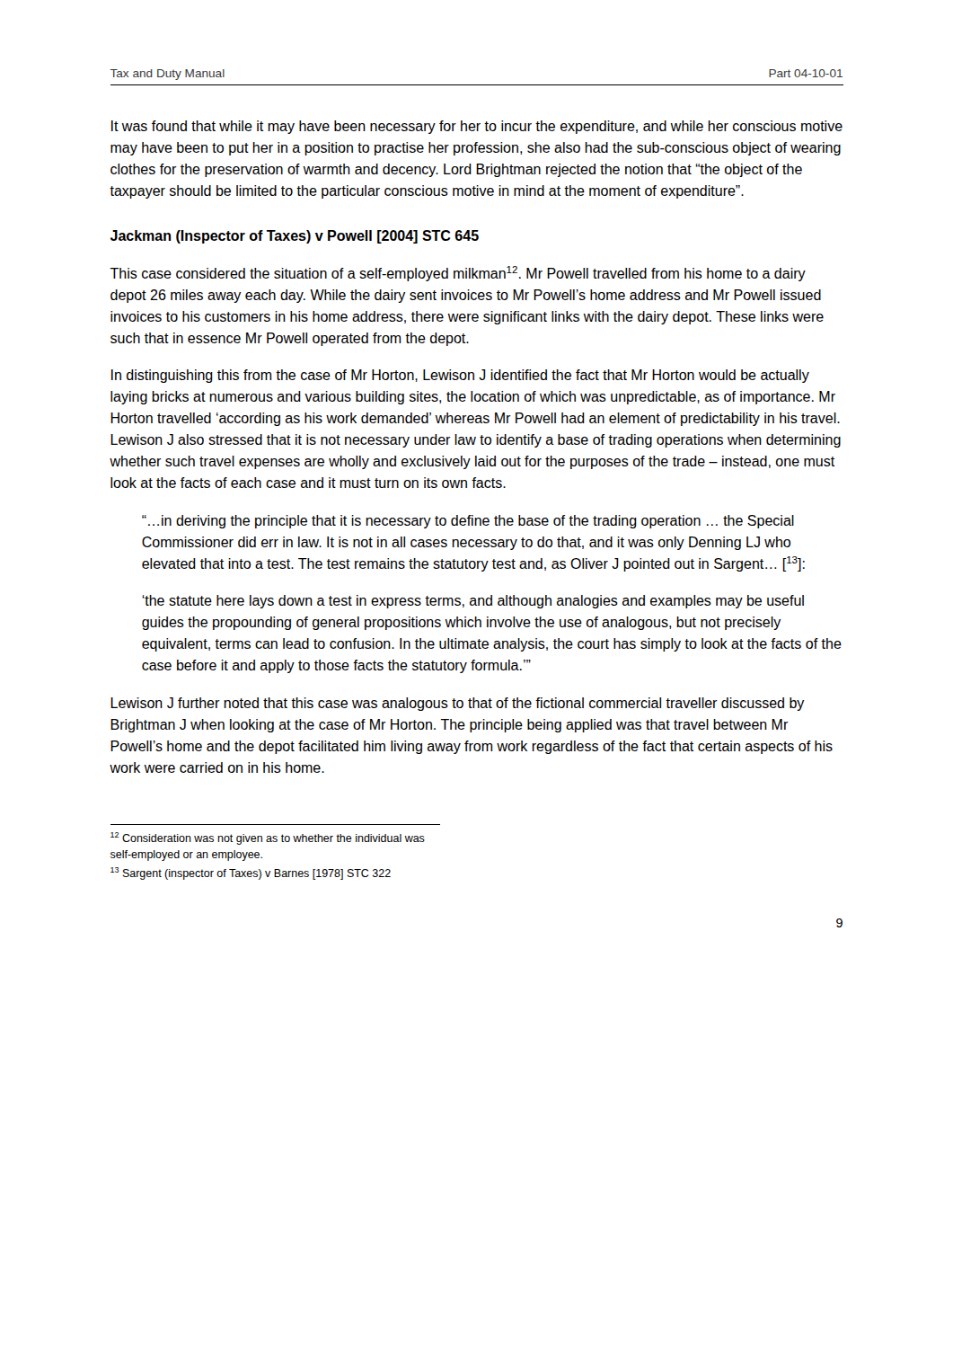Tax and Duty Manual
Part 04-10-01
It was found that while it may have been necessary for her to incur the expenditure, and while her conscious motive may have been to put her in a position to practise her profession, she also had the sub-conscious object of wearing clothes for the preservation of warmth and decency. Lord Brightman rejected the notion that “the object of the taxpayer should be limited to the particular conscious motive in mind at the moment of expenditure”.
Jackman (Inspector of Taxes) v Powell [2004] STC 645
This case considered the situation of a self-employed milkman12. Mr Powell travelled from his home to a dairy depot 26 miles away each day. While the dairy sent invoices to Mr Powell’s home address and Mr Powell issued invoices to his customers in his home address, there were significant links with the dairy depot. These links were such that in essence Mr Powell operated from the depot.
In distinguishing this from the case of Mr Horton, Lewison J identified the fact that Mr Horton would be actually laying bricks at numerous and various building sites, the location of which was unpredictable, as of importance. Mr Horton travelled ‘according as his work demanded’ whereas Mr Powell had an element of predictability in his travel. Lewison J also stressed that it is not necessary under law to identify a base of trading operations when determining whether such travel expenses are wholly and exclusively laid out for the purposes of the trade – instead, one must look at the facts of each case and it must turn on its own facts.
“…in deriving the principle that it is necessary to define the base of the trading operation … the Special Commissioner did err in law. It is not in all cases necessary to do that, and it was only Denning LJ who elevated that into a test. The test remains the statutory test and, as Oliver J pointed out in Sargent… [13]:
‘the statute here lays down a test in express terms, and although analogies and examples may be useful guides the propounding of general propositions which involve the use of analogous, but not precisely equivalent, terms can lead to confusion. In the ultimate analysis, the court has simply to look at the facts of the case before it and apply to those facts the statutory formula.’”
Lewison J further noted that this case was analogous to that of the fictional commercial traveller discussed by Brightman J when looking at the case of Mr Horton. The principle being applied was that travel between Mr Powell’s home and the depot facilitated him living away from work regardless of the fact that certain aspects of his work were carried on in his home.
12 Consideration was not given as to whether the individual was self-employed or an employee.
13 Sargent (inspector of Taxes) v Barnes [1978] STC 322
9